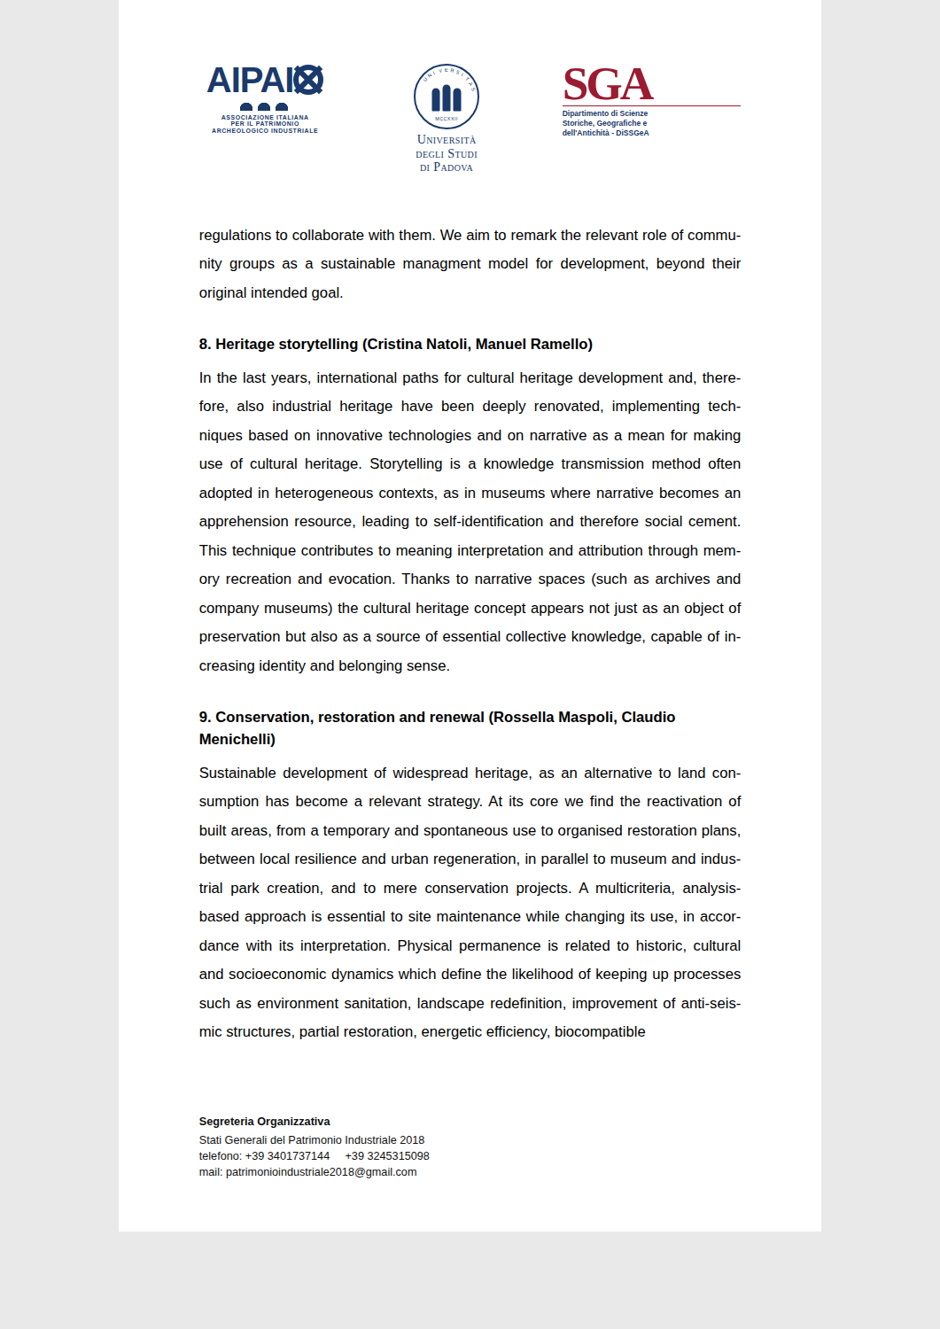AIPAI
Associazione Italiana
per il Patrimonio
Archeologico Industriale
U N I V E R S I T A S
MCCXXII
Università
degli Studi
di Padova
SGA
Dipartimento di Scienze
Storiche, Geografiche e
dell'Antichità - DiSSGeA
regulations to collaborate with them. We aim to remark the relevant role of community groups as a sustainable managment model for development, beyond their original intended goal.
8. Heritage storytelling (Cristina Natoli, Manuel Ramello)
In the last years, international paths for cultural heritage development and, therefore, also industrial heritage have been deeply renovated, implementing techniques based on innovative technologies and on narrative as a mean for making use of cultural heritage. Storytelling is a knowledge transmission method often adopted in heterogeneous contexts, as in museums where narrative becomes an apprehension resource, leading to self-identification and therefore social cement. This technique contributes to meaning interpretation and attribution through memory recreation and evocation. Thanks to narrative spaces (such as archives and company museums) the cultural heritage concept appears not just as an object of preservation but also as a source of essential collective knowledge, capable of increasing identity and belonging sense.
9. Conservation, restoration and renewal (Rossella Maspoli, Claudio Menichelli)
Sustainable development of widespread heritage, as an alternative to land consumption has become a relevant strategy. At its core we find the reactivation of built areas, from a temporary and spontaneous use to organised restoration plans, between local resilience and urban regeneration, in parallel to museum and industrial park creation, and to mere conservation projects. A multicriteria, analysis-based approach is essential to site maintenance while changing its use, in accordance with its interpretation. Physical permanence is related to historic, cultural and socioeconomic dynamics which define the likelihood of keeping up processes such as environment sanitation, landscape redefinition, improvement of anti-seismic structures, partial restoration, energetic efficiency, biocompatible
Segreteria Organizzativa
Stati Generali del Patrimonio Industriale 2018
telefono: +39 3401737144+39 3245315098
mail: patrimonioindustriale2018@gmail.com